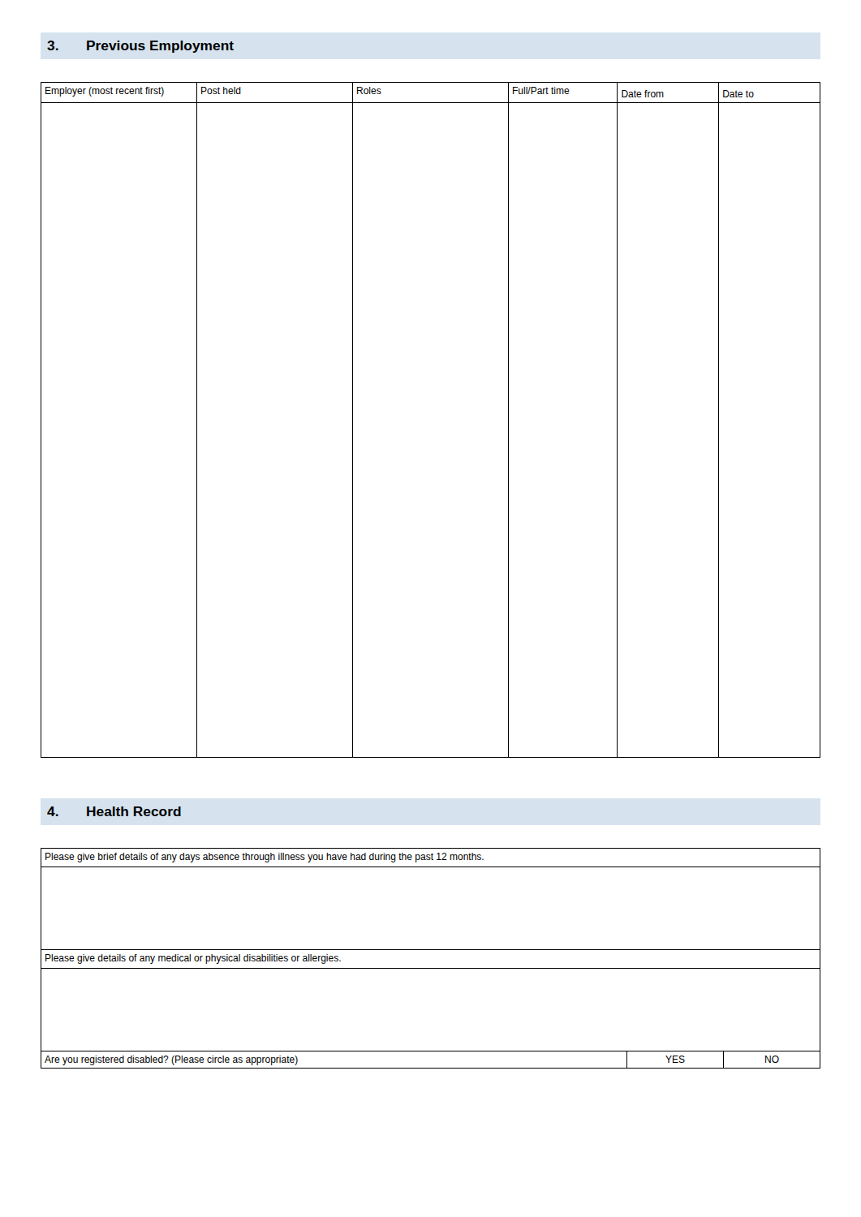3. Previous Employment
| Employer (most recent first) | Post held | Roles | Full/Part time | Date from | Date to |
| --- | --- | --- | --- | --- | --- |
4. Health Record
| Please give brief details of any days absence through illness you have had during the past 12 months. |
| Please give details of any medical or physical disabilities or allergies. |
| Are you registered disabled? (Please circle as appropriate) | YES | NO |